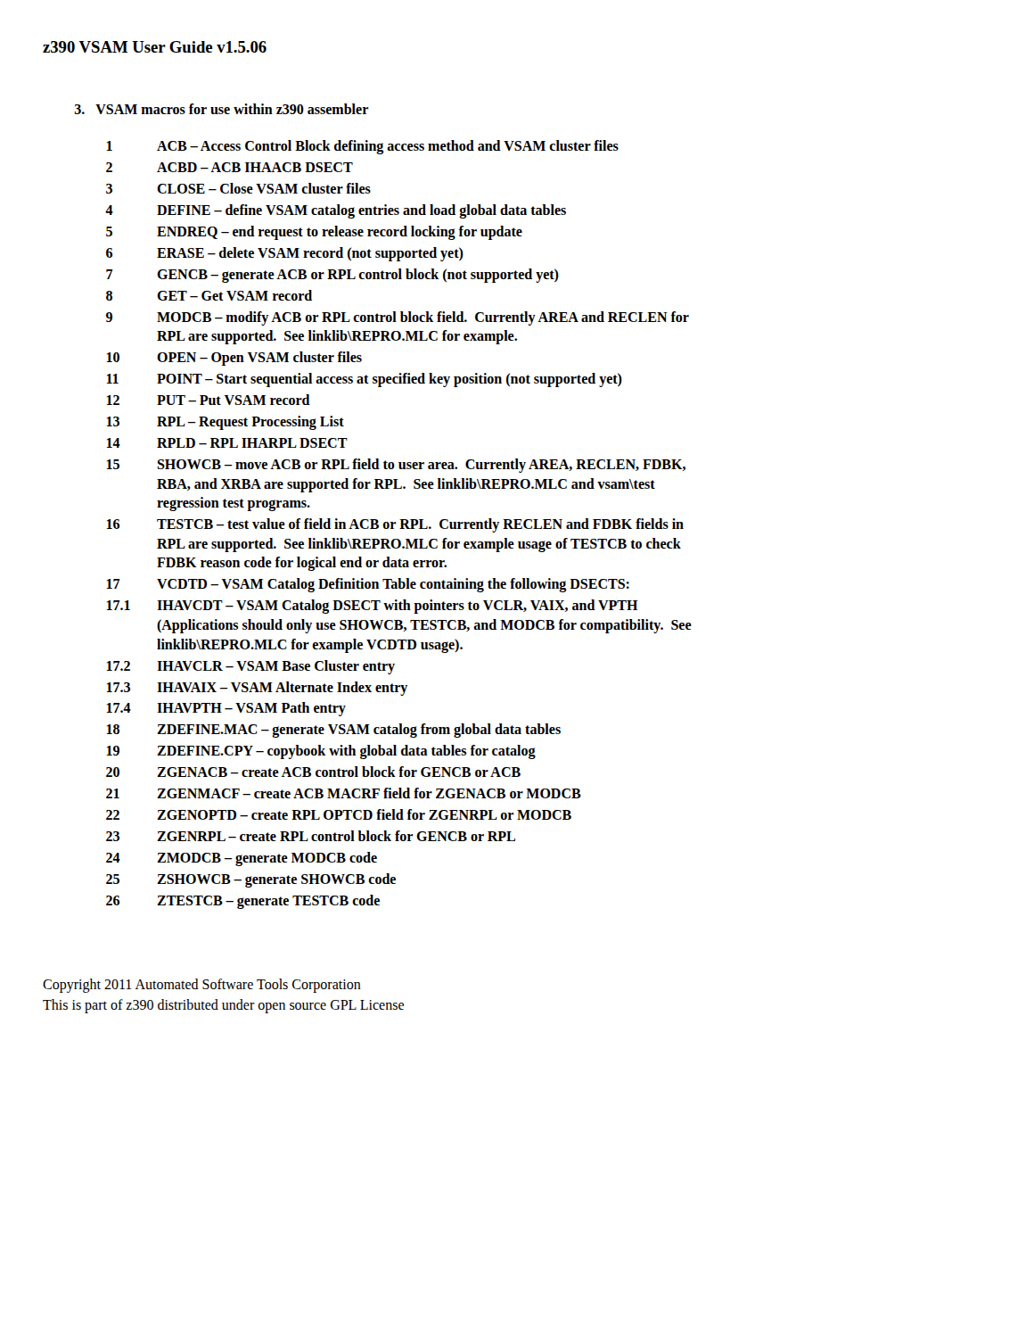z390 VSAM User Guide v1.5.06
3. VSAM macros for use within z390 assembler
1 ACB – Access Control Block defining access method and VSAM cluster files
2 ACBD – ACB IHAACB DSECT
3 CLOSE – Close VSAM cluster files
4 DEFINE – define VSAM catalog entries and load global data tables
5 ENDREQ – end request to release record locking for update
6 ERASE – delete VSAM record (not supported yet)
7 GENCB – generate ACB or RPL control block (not supported yet)
8 GET – Get VSAM record
9 MODCB – modify ACB or RPL control block field. Currently AREA and RECLEN for RPL are supported. See linklib\REPRO.MLC for example.
10 OPEN – Open VSAM cluster files
11 POINT – Start sequential access at specified key position (not supported yet)
12 PUT – Put VSAM record
13 RPL – Request Processing List
14 RPLD – RPL IHARPL DSECT
15 SHOWCB – move ACB or RPL field to user area. Currently AREA, RECLEN, FDBK, RBA, and XRBA are supported for RPL. See linklib\REPRO.MLC and vsam\test regression test programs.
16 TESTCB – test value of field in ACB or RPL. Currently RECLEN and FDBK fields in RPL are supported. See linklib\REPRO.MLC for example usage of TESTCB to check FDBK reason code for logical end or data error.
17 VCDTD – VSAM Catalog Definition Table containing the following DSECTS:
17.1 IHAVCDT – VSAM Catalog DSECT with pointers to VCLR, VAIX, and VPTH (Applications should only use SHOWCB, TESTCB, and MODCB for compatibility. See linklib\REPRO.MLC for example VCDTD usage).
17.2 IHAVCLR – VSAM Base Cluster entry
17.3 IHAVAIX – VSAM Alternate Index entry
17.4 IHAVPTH – VSAM Path entry
18 ZDEFINE.MAC – generate VSAM catalog from global data tables
19 ZDEFINE.CPY – copybook with global data tables for catalog
20 ZGENACB – create ACB control block for GENCB or ACB
21 ZGENMACF – create ACB MACRF field for ZGENACB or MODCB
22 ZGENOPTD – create RPL OPTCD field for ZGENRPL or MODCB
23 ZGENRPL – create RPL control block for GENCB or RPL
24 ZMODCB – generate MODCB code
25 ZSHOWCB – generate SHOWCB code
26 ZTESTCB – generate TESTCB code
Copyright 2011 Automated Software Tools Corporation
This is part of z390 distributed under open source GPL License